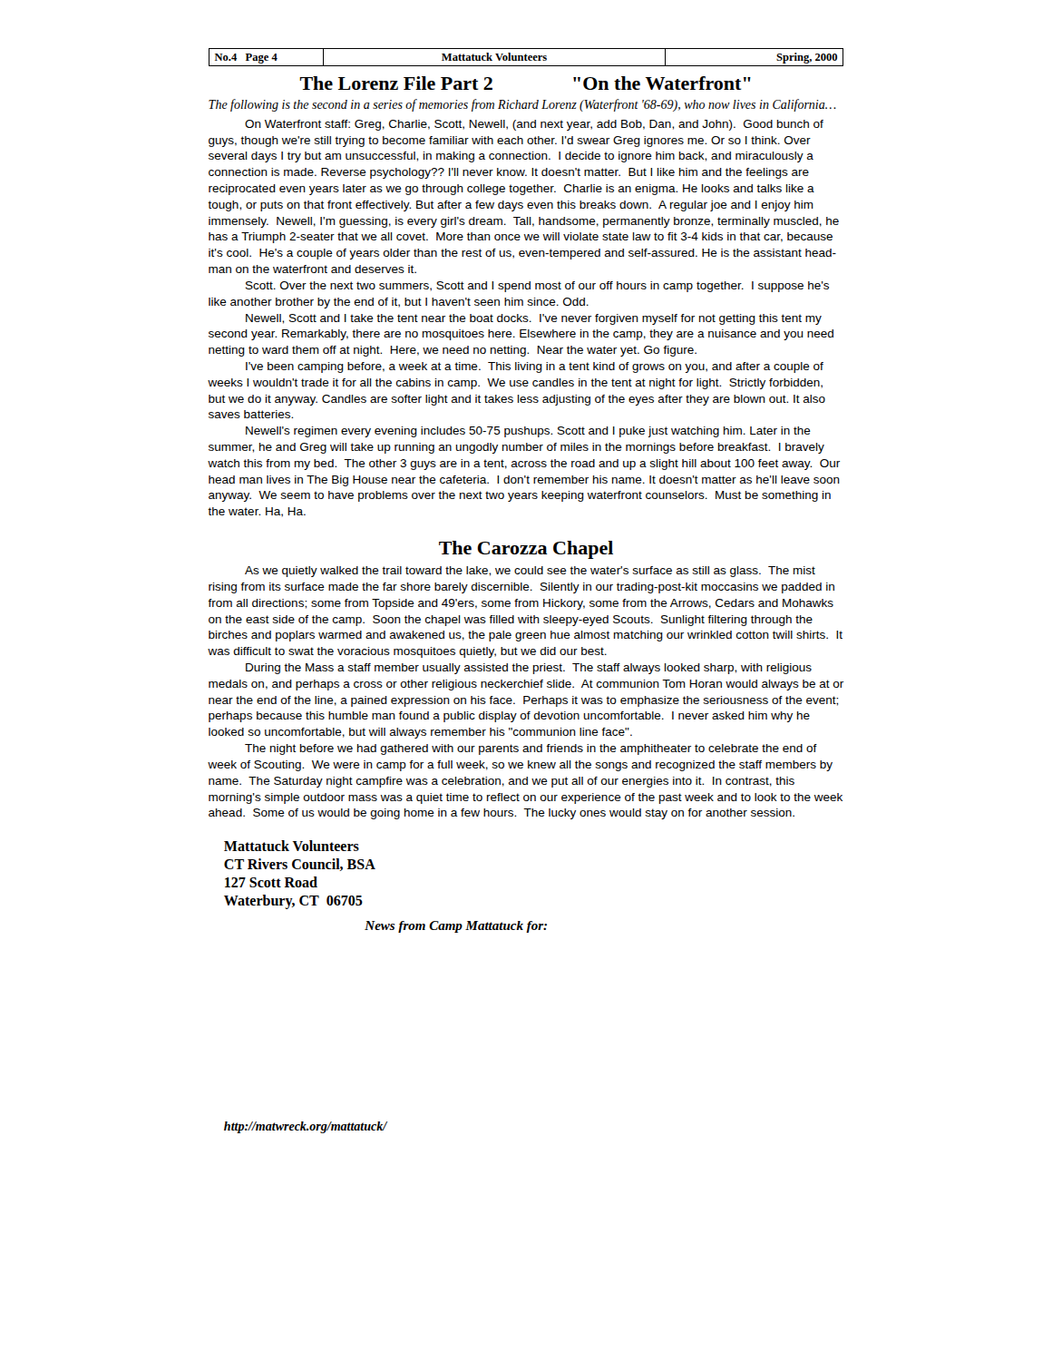| No.4 Page 4 | Mattatuck Volunteers | Spring, 2000 |
The Lorenz File Part 2 "On the Waterfront"
The following is the second in a series of memories from Richard Lorenz (Waterfront '68-69), who now lives in California…
On Waterfront staff: Greg, Charlie, Scott, Newell, (and next year, add Bob, Dan, and John). Good bunch of guys, though we're still trying to become familiar with each other. I'd swear Greg ignores me. Or so I think. Over several days I try but am unsuccessful, in making a connection. I decide to ignore him back, and miraculously a connection is made. Reverse psychology?? I'll never know. It doesn't matter. But I like him and the feelings are reciprocated even years later as we go through college together. Charlie is an enigma. He looks and talks like a tough, or puts on that front effectively. But after a few days even this breaks down. A regular joe and I enjoy him immensely. Newell, I'm guessing, is every girl's dream. Tall, handsome, permanently bronze, terminally muscled, he has a Triumph 2-seater that we all covet. More than once we will violate state law to fit 3-4 kids in that car, because it's cool. He's a couple of years older than the rest of us, even-tempered and self-assured. He is the assistant head-man on the waterfront and deserves it.
Scott. Over the next two summers, Scott and I spend most of our off hours in camp together. I suppose he's like another brother by the end of it, but I haven't seen him since. Odd.
Newell, Scott and I take the tent near the boat docks. I've never forgiven myself for not getting this tent my second year. Remarkably, there are no mosquitoes here. Elsewhere in the camp, they are a nuisance and you need netting to ward them off at night. Here, we need no netting. Near the water yet. Go figure.
I've been camping before, a week at a time. This living in a tent kind of grows on you, and after a couple of weeks I wouldn't trade it for all the cabins in camp. We use candles in the tent at night for light. Strictly forbidden, but we do it anyway. Candles are softer light and it takes less adjusting of the eyes after they are blown out. It also saves batteries.
Newell's regimen every evening includes 50-75 pushups. Scott and I puke just watching him. Later in the summer, he and Greg will take up running an ungodly number of miles in the mornings before breakfast. I bravely watch this from my bed. The other 3 guys are in a tent, across the road and up a slight hill about 100 feet away. Our head man lives in The Big House near the cafeteria. I don't remember his name. It doesn't matter as he'll leave soon anyway. We seem to have problems over the next two years keeping waterfront counselors. Must be something in the water. Ha, Ha.
The Carozza Chapel
As we quietly walked the trail toward the lake, we could see the water's surface as still as glass. The mist rising from its surface made the far shore barely discernible. Silently in our trading-post-kit moccasins we padded in from all directions; some from Topside and 49'ers, some from Hickory, some from the Arrows, Cedars and Mohawks on the east side of the camp. Soon the chapel was filled with sleepy-eyed Scouts. Sunlight filtering through the birches and poplars warmed and awakened us, the pale green hue almost matching our wrinkled cotton twill shirts. It was difficult to swat the voracious mosquitoes quietly, but we did our best.
During the Mass a staff member usually assisted the priest. The staff always looked sharp, with religious medals on, and perhaps a cross or other religious neckerchief slide. At communion Tom Horan would always be at or near the end of the line, a pained expression on his face. Perhaps it was to emphasize the seriousness of the event; perhaps because this humble man found a public display of devotion uncomfortable. I never asked him why he looked so uncomfortable, but will always remember his "communion line face".
The night before we had gathered with our parents and friends in the amphitheater to celebrate the end of week of Scouting. We were in camp for a full week, so we knew all the songs and recognized the staff members by name. The Saturday night campfire was a celebration, and we put all of our energies into it. In contrast, this morning's simple outdoor mass was a quiet time to reflect on our experience of the past week and to look to the week ahead. Some of us would be going home in a few hours. The lucky ones would stay on for another session.
Mattatuck Volunteers
CT Rivers Council, BSA
127 Scott Road
Waterbury, CT 06705
News from Camp Mattatuck for:
http://matwreck.org/mattatuck/